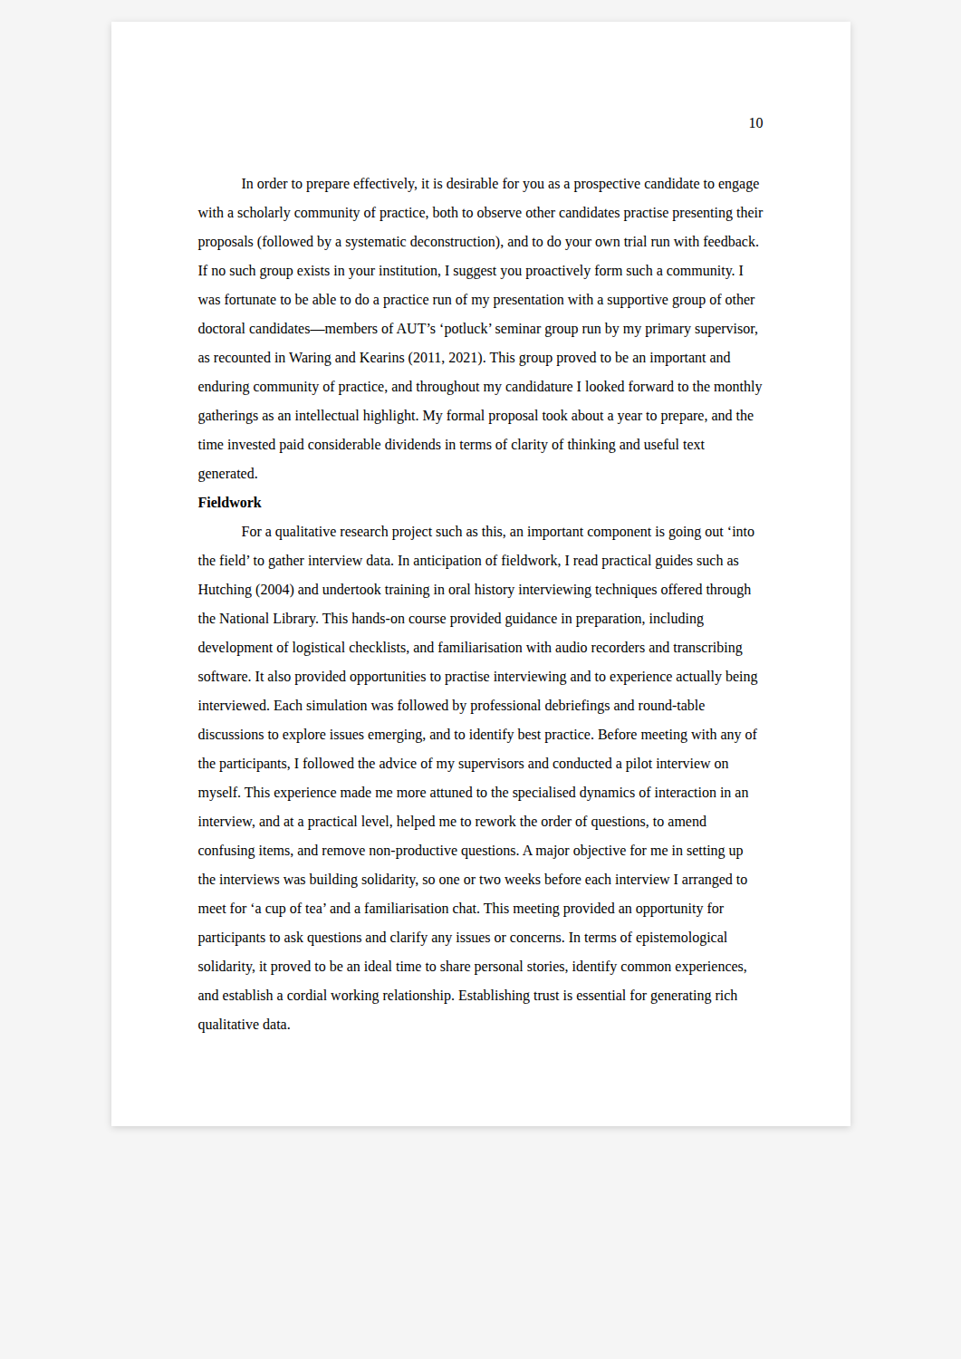10
In order to prepare effectively, it is desirable for you as a prospective candidate to engage with a scholarly community of practice, both to observe other candidates practise presenting their proposals (followed by a systematic deconstruction), and to do your own trial run with feedback. If no such group exists in your institution, I suggest you proactively form such a community. I was fortunate to be able to do a practice run of my presentation with a supportive group of other doctoral candidates—members of AUT’s ‘potluck’ seminar group run by my primary supervisor, as recounted in Waring and Kearins (2011, 2021). This group proved to be an important and enduring community of practice, and throughout my candidature I looked forward to the monthly gatherings as an intellectual highlight. My formal proposal took about a year to prepare, and the time invested paid considerable dividends in terms of clarity of thinking and useful text generated.
Fieldwork
For a qualitative research project such as this, an important component is going out ‘into the field’ to gather interview data. In anticipation of fieldwork, I read practical guides such as Hutching (2004) and undertook training in oral history interviewing techniques offered through the National Library. This hands-on course provided guidance in preparation, including development of logistical checklists, and familiarisation with audio recorders and transcribing software. It also provided opportunities to practise interviewing and to experience actually being interviewed. Each simulation was followed by professional debriefings and round-table discussions to explore issues emerging, and to identify best practice. Before meeting with any of the participants, I followed the advice of my supervisors and conducted a pilot interview on myself. This experience made me more attuned to the specialised dynamics of interaction in an interview, and at a practical level, helped me to rework the order of questions, to amend confusing items, and remove non-productive questions. A major objective for me in setting up the interviews was building solidarity, so one or two weeks before each interview I arranged to meet for ‘a cup of tea’ and a familiarisation chat. This meeting provided an opportunity for participants to ask questions and clarify any issues or concerns. In terms of epistemological solidarity, it proved to be an ideal time to share personal stories, identify common experiences, and establish a cordial working relationship. Establishing trust is essential for generating rich qualitative data.